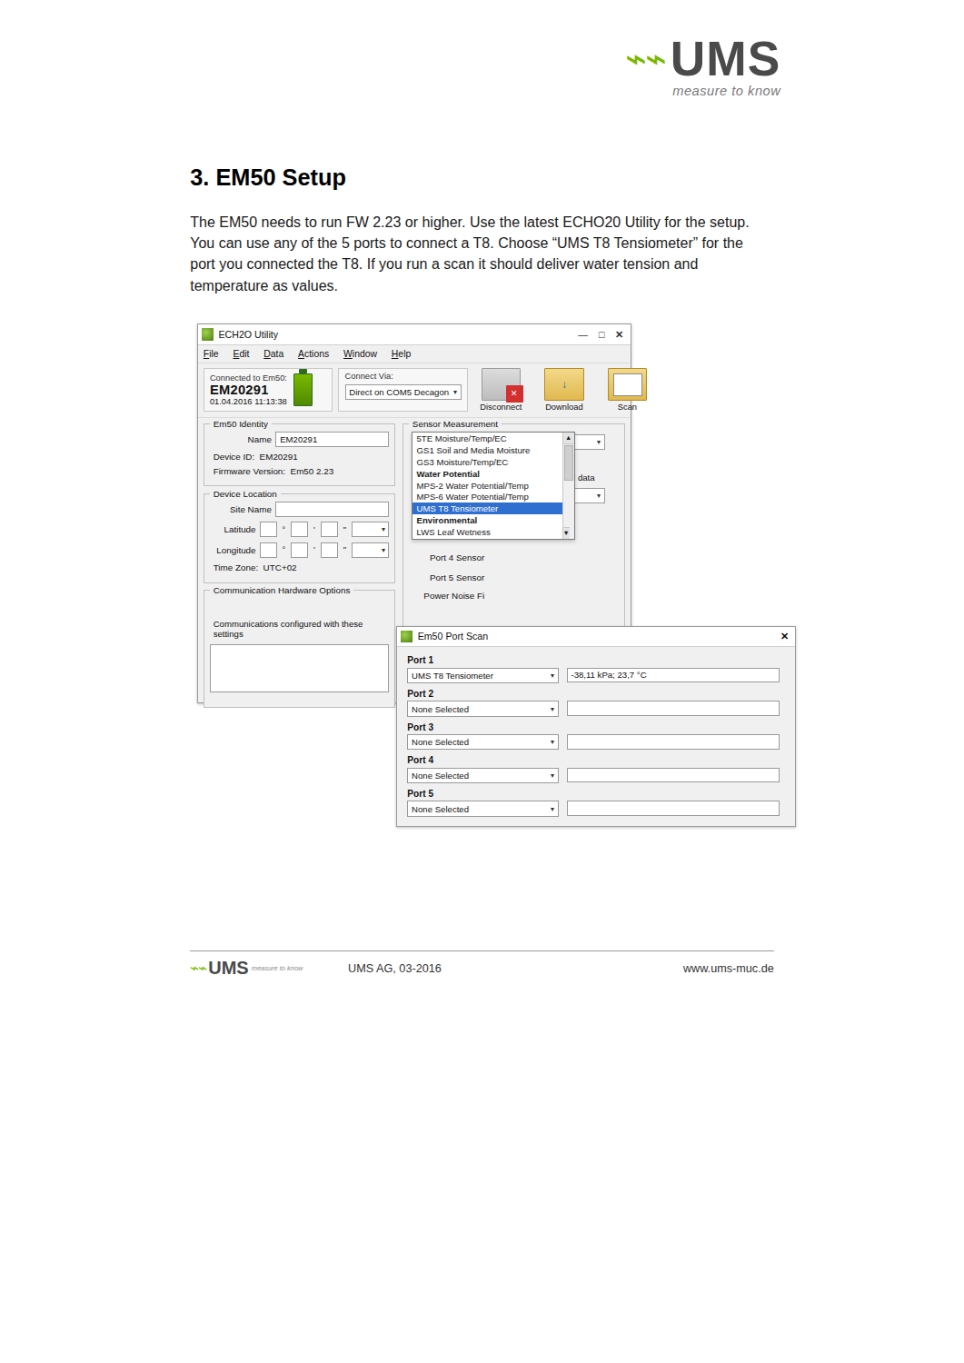⌁⌁ UMS
measure to know
3. EM50 Setup
The EM50 needs to run FW 2.23 or higher. Use the latest ECHO20 Utility for the setup. You can use any of the 5 ports to connect a T8. Choose “UMS T8 Tensiometer” for the port you connected the T8. If you run a scan it should deliver water tension and temperature as values.
ECH2O Utility
—□✕
File Edit Data Actions Window Help
Connected to Em50:
EM20291
01.04.2016 11:13:38
Connect Via:
Direct on COM5 Decagon▾
Disconnect
Download
Scan
Em50 Identity
Name
EM20291
Device ID: EM20291
Firmware Version: Em50 2.23
Device Location
Site Name
Latitude
°
'
"
▾
Longitude
°
'
"
▾
Time Zone: UTC+02
Communication Hardware Options
Communications configured with these settings
Sensor Measurement
Measurement Interval
1 minute▾
Data Storage:0,0% in use
26 days until overwriting oldest stored data
Port 1 Sensor
UMS T8 Tensiometer▾
Port 2 Sensor
Port 3 Sensor
Port 4 Sensor
Port 5 Sensor
Power Noise Fi
5TE Moisture/Temp/EC
GS1 Soil and Media Moisture
GS3 Moisture/Temp/EC
Water Potential
MPS-2 Water Potential/Temp
MPS-6 Water Potential/Temp
UMS T8 Tensiometer
Environmental
LWS Leaf Wetness
ECT/RT-1 Temperature
ECRN-50 Precipitation
ECRN-100 Precipitation
REC-1 Precipitation/EC
VP-3 Humidity/Temp
VP-4 Humidity/Temp/Barometer
EHT RH/Temp
PYR Solar Radiation
QSO-S PAR Photon Flux
DS-2 Sonic Anemometer
▲
▼
Em50 Port Scan
✕
Port 1
UMS T8 Tensiometer▾
-38,11 kPa; 23,7 °C
Port 2
None Selected▾
Port 3
None Selected▾
Port 4
None Selected▾
Port 5
None Selected▾
⌁⌁ UMS measure to know
UMS AG, 03-2016
www.ums-muc.de